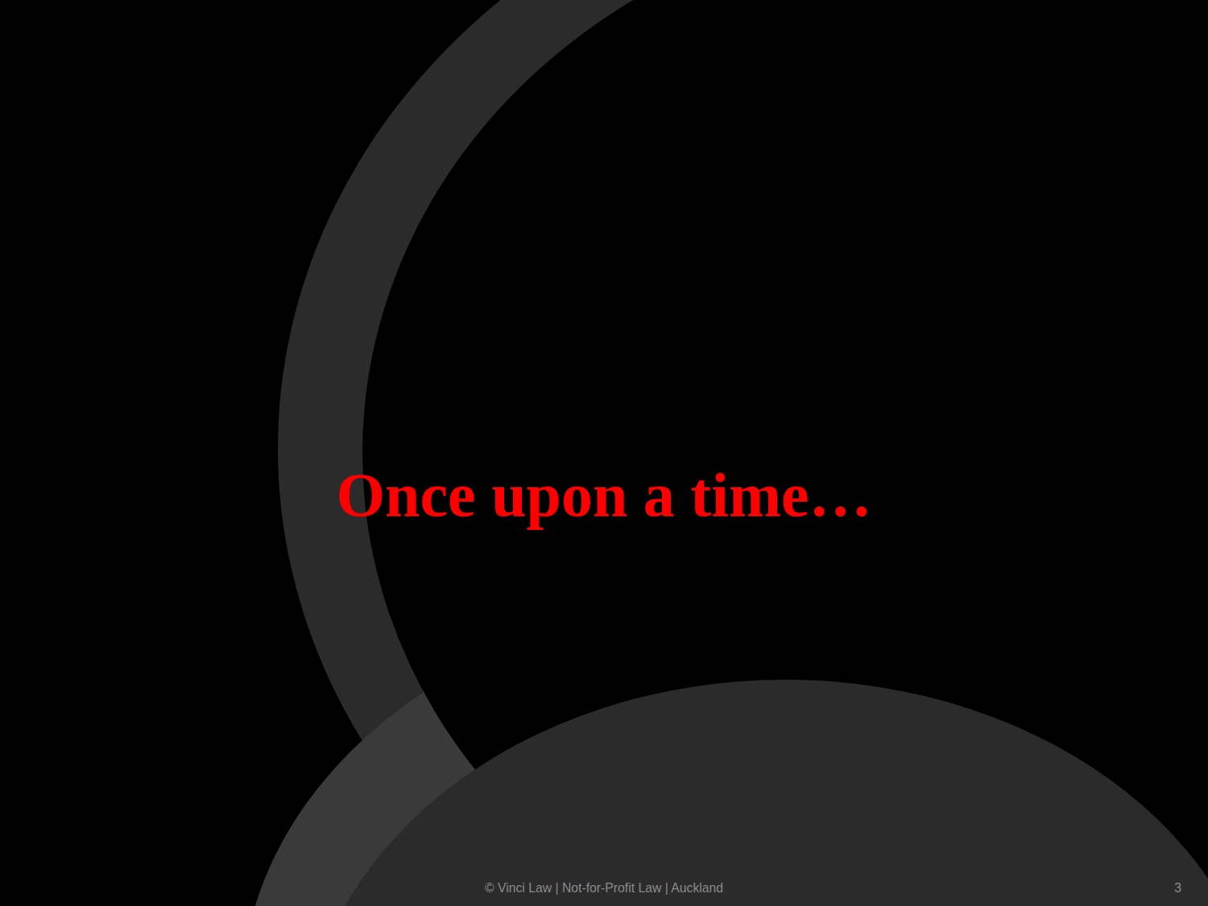Once upon a time…
© Vinci Law | Not-for-Profit Law | Auckland 3